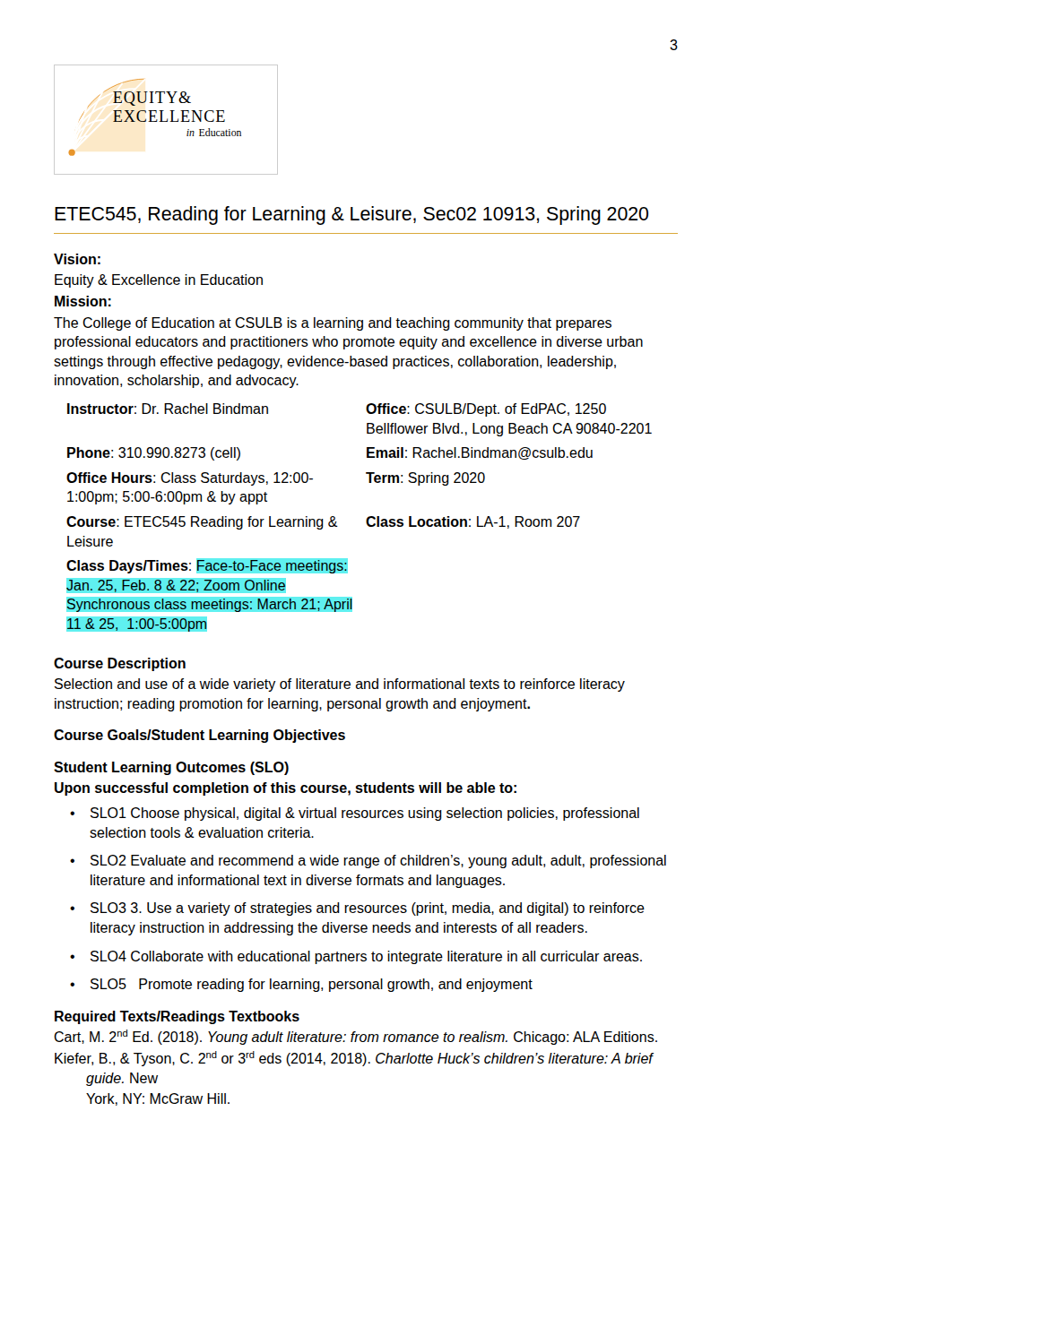3
EQUITY& EXCELLENCE in Education
ETEC545, Reading for Learning & Leisure, Sec02 10913, Spring 2020
Vision:
Equity & Excellence in Education
Mission:
The College of Education at CSULB is a learning and teaching community that prepares professional educators and practitioners who promote equity and excellence in diverse urban settings through effective pedagogy, evidence-based practices, collaboration, leadership, innovation, scholarship, and advocacy.
| Instructor : Dr. Rachel Bindman | Office : CSULB/Dept. of EdPAC, 1250 Bellflower Blvd., Long Beach CA 90840-2201 |
| Phone : 310.990.8273 (cell) | Email : Rachel.Bindman@csulb.edu |
| Office Hours : Class Saturdays, 12:00-1:00pm; 5:00-6:00pm & by appt | Term : Spring 2020 |
| Course : ETEC545 Reading for Learning & Leisure | Class Location : LA-1, Room 207 |
| Class Days/Times : Face-to-Face meetings: Jan. 25, Feb. 8 & 22; Zoom Online Synchronous class meetings: March 21; April 11 & 25, 1:00-5:00pm | |
Course Description
Selection and use of a wide variety of literature and informational texts to reinforce literacy instruction; reading promotion for learning, personal growth and enjoyment.
Course Goals/Student Learning Objectives
Student Learning Outcomes (SLO)
Upon successful completion of this course, students will be able to:
SLO1 Choose physical, digital & virtual resources using selection policies, professional selection tools & evaluation criteria.
SLO2 Evaluate and recommend a wide range of children’s, young adult, adult, professional literature and informational text in diverse formats and languages.
SLO3 3. Use a variety of strategies and resources (print, media, and digital) to reinforce literacy instruction in addressing the diverse needs and interests of all readers.
SLO4 Collaborate with educational partners to integrate literature in all curricular areas.
SLO5 Promote reading for learning, personal growth, and enjoyment
Required Texts/Readings Textbooks
Cart, M. 2nd Ed. (2018). Young adult literature: from romance to realism. Chicago: ALA Editions.
Kiefer, B., & Tyson, C. 2nd or 3rd eds (2014, 2018). Charlotte Huck’s children’s literature: A brief guide. New
York, NY: McGraw Hill.